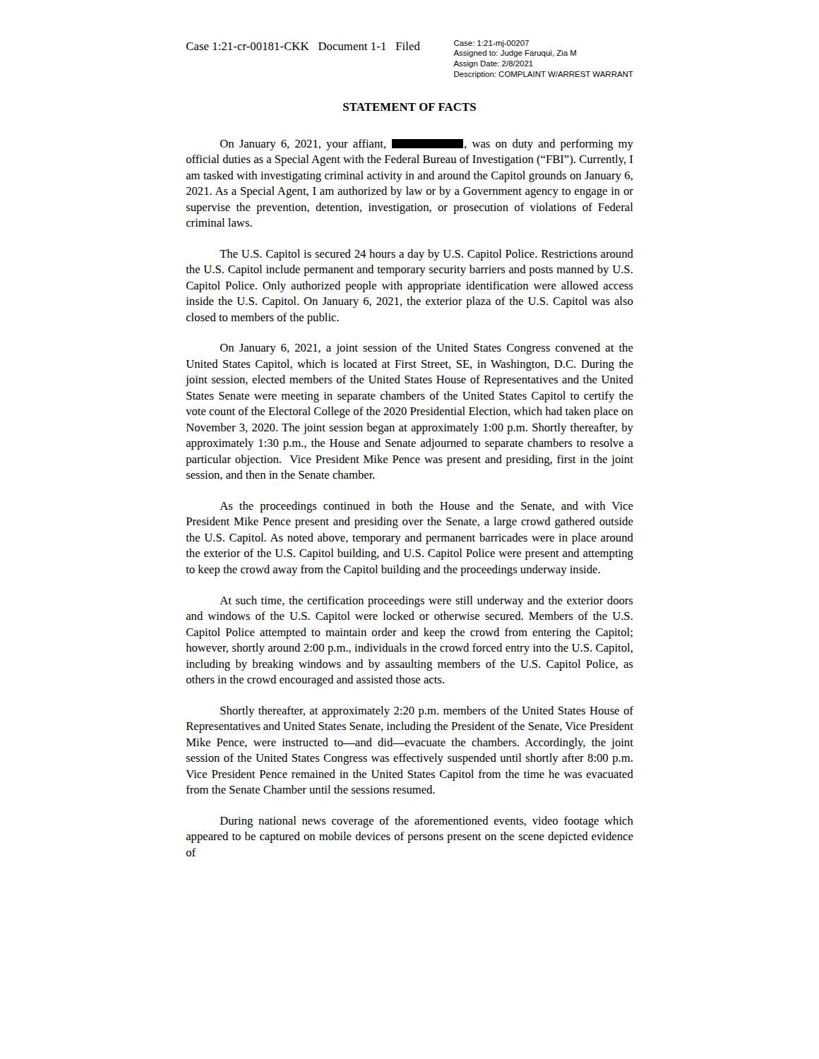Case 1:21-cr-00181-CKK Document 1-1 Filed
Case: 1:21-mj-00207
Assigned to: Judge Faruqui, Zia M
Assign Date: 2/8/2021
Description: COMPLAINT W/ARREST WARRANT
STATEMENT OF FACTS
On January 6, 2021, your affiant, , was on duty and performing my official duties as a Special Agent with the Federal Bureau of Investigation (“FBI”). Currently, I am tasked with investigating criminal activity in and around the Capitol grounds on January 6, 2021. As a Special Agent, I am authorized by law or by a Government agency to engage in or supervise the prevention, detention, investigation, or prosecution of violations of Federal criminal laws.
The U.S. Capitol is secured 24 hours a day by U.S. Capitol Police. Restrictions around the U.S. Capitol include permanent and temporary security barriers and posts manned by U.S. Capitol Police. Only authorized people with appropriate identification were allowed access inside the U.S. Capitol. On January 6, 2021, the exterior plaza of the U.S. Capitol was also closed to members of the public.
On January 6, 2021, a joint session of the United States Congress convened at the United States Capitol, which is located at First Street, SE, in Washington, D.C. During the joint session, elected members of the United States House of Representatives and the United States Senate were meeting in separate chambers of the United States Capitol to certify the vote count of the Electoral College of the 2020 Presidential Election, which had taken place on November 3, 2020. The joint session began at approximately 1:00 p.m. Shortly thereafter, by approximately 1:30 p.m., the House and Senate adjourned to separate chambers to resolve a particular objection. Vice President Mike Pence was present and presiding, first in the joint session, and then in the Senate chamber.
As the proceedings continued in both the House and the Senate, and with Vice President Mike Pence present and presiding over the Senate, a large crowd gathered outside the U.S. Capitol. As noted above, temporary and permanent barricades were in place around the exterior of the U.S. Capitol building, and U.S. Capitol Police were present and attempting to keep the crowd away from the Capitol building and the proceedings underway inside.
At such time, the certification proceedings were still underway and the exterior doors and windows of the U.S. Capitol were locked or otherwise secured. Members of the U.S. Capitol Police attempted to maintain order and keep the crowd from entering the Capitol; however, shortly around 2:00 p.m., individuals in the crowd forced entry into the U.S. Capitol, including by breaking windows and by assaulting members of the U.S. Capitol Police, as others in the crowd encouraged and assisted those acts.
Shortly thereafter, at approximately 2:20 p.m. members of the United States House of Representatives and United States Senate, including the President of the Senate, Vice President Mike Pence, were instructed to—and did—evacuate the chambers. Accordingly, the joint session of the United States Congress was effectively suspended until shortly after 8:00 p.m. Vice President Pence remained in the United States Capitol from the time he was evacuated from the Senate Chamber until the sessions resumed.
During national news coverage of the aforementioned events, video footage which appeared to be captured on mobile devices of persons present on the scene depicted evidence of